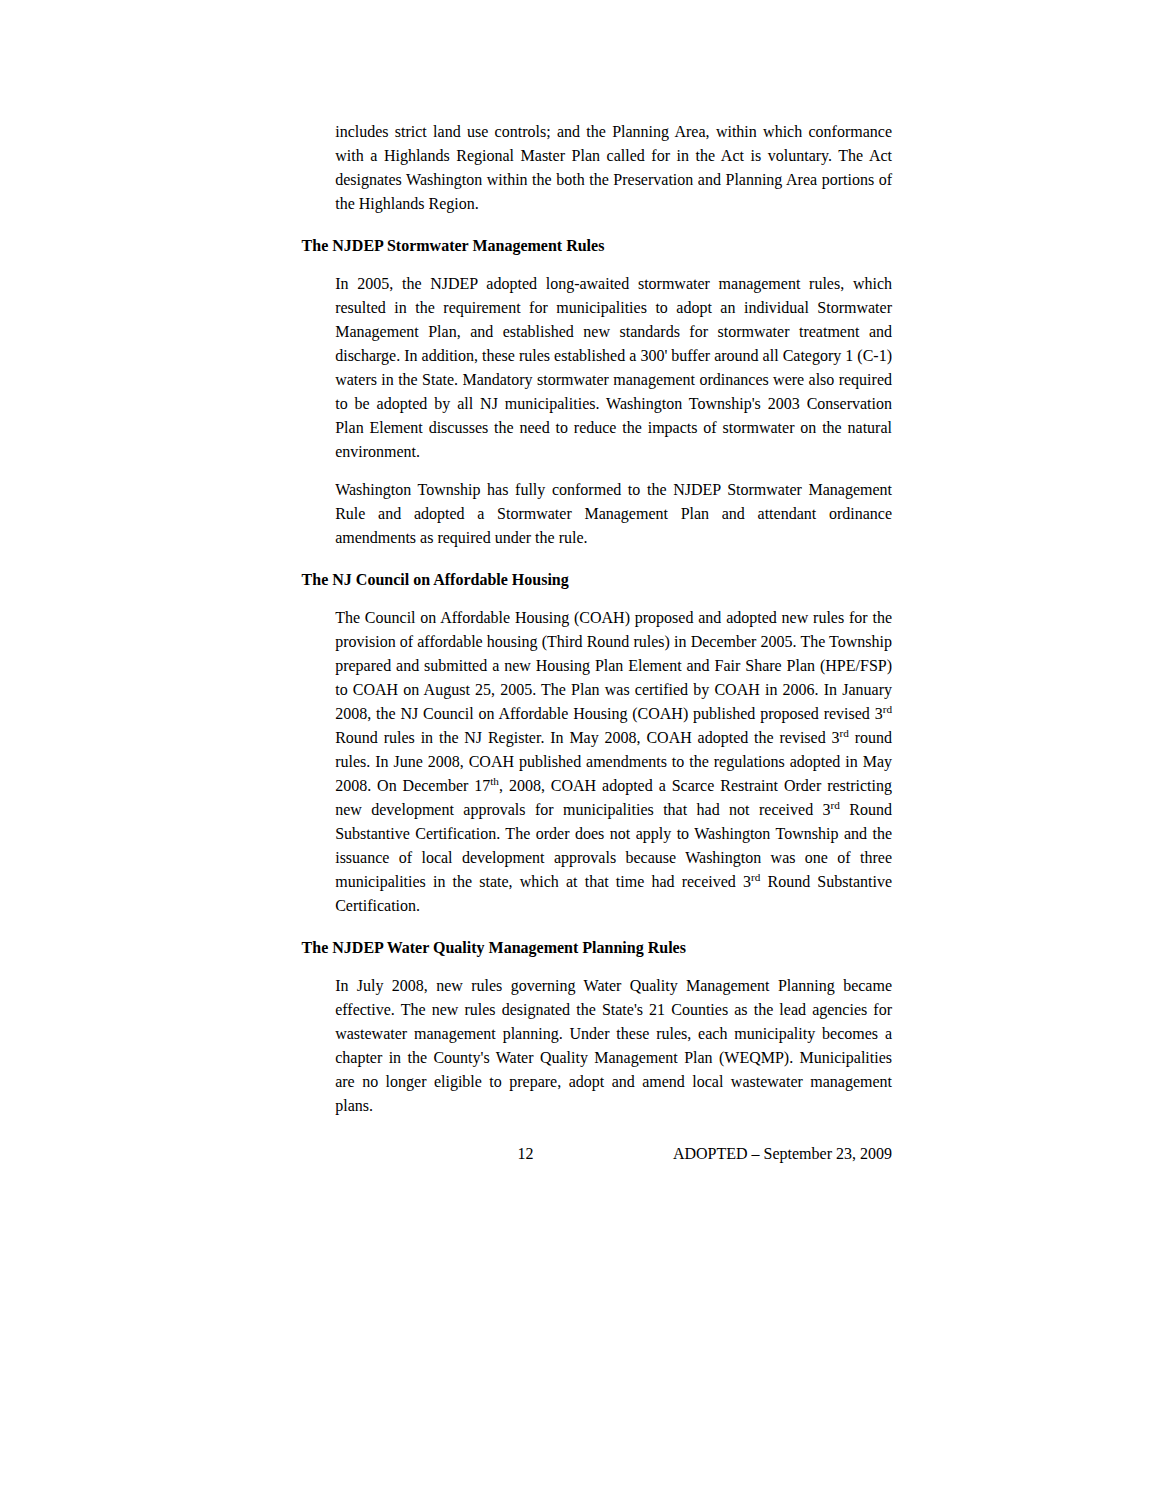includes strict land use controls; and the Planning Area, within which conformance with a Highlands Regional Master Plan called for in the Act is voluntary. The Act designates Washington within the both the Preservation and Planning Area portions of the Highlands Region.
The NJDEP Stormwater Management Rules
In 2005, the NJDEP adopted long-awaited stormwater management rules, which resulted in the requirement for municipalities to adopt an individual Stormwater Management Plan, and established new standards for stormwater treatment and discharge. In addition, these rules established a 300' buffer around all Category 1 (C-1) waters in the State. Mandatory stormwater management ordinances were also required to be adopted by all NJ municipalities. Washington Township's 2003 Conservation Plan Element discusses the need to reduce the impacts of stormwater on the natural environment.
Washington Township has fully conformed to the NJDEP Stormwater Management Rule and adopted a Stormwater Management Plan and attendant ordinance amendments as required under the rule.
The NJ Council on Affordable Housing
The Council on Affordable Housing (COAH) proposed and adopted new rules for the provision of affordable housing (Third Round rules) in December 2005. The Township prepared and submitted a new Housing Plan Element and Fair Share Plan (HPE/FSP) to COAH on August 25, 2005. The Plan was certified by COAH in 2006. In January 2008, the NJ Council on Affordable Housing (COAH) published proposed revised 3rd Round rules in the NJ Register. In May 2008, COAH adopted the revised 3rd round rules. In June 2008, COAH published amendments to the regulations adopted in May 2008. On December 17th, 2008, COAH adopted a Scarce Restraint Order restricting new development approvals for municipalities that had not received 3rd Round Substantive Certification. The order does not apply to Washington Township and the issuance of local development approvals because Washington was one of three municipalities in the state, which at that time had received 3rd Round Substantive Certification.
The NJDEP Water Quality Management Planning Rules
In July 2008, new rules governing Water Quality Management Planning became effective. The new rules designated the State's 21 Counties as the lead agencies for wastewater management planning. Under these rules, each municipality becomes a chapter in the County's Water Quality Management Plan (WEQMP). Municipalities are no longer eligible to prepare, adopt and amend local wastewater management plans.
12 ADOPTED – September 23, 2009